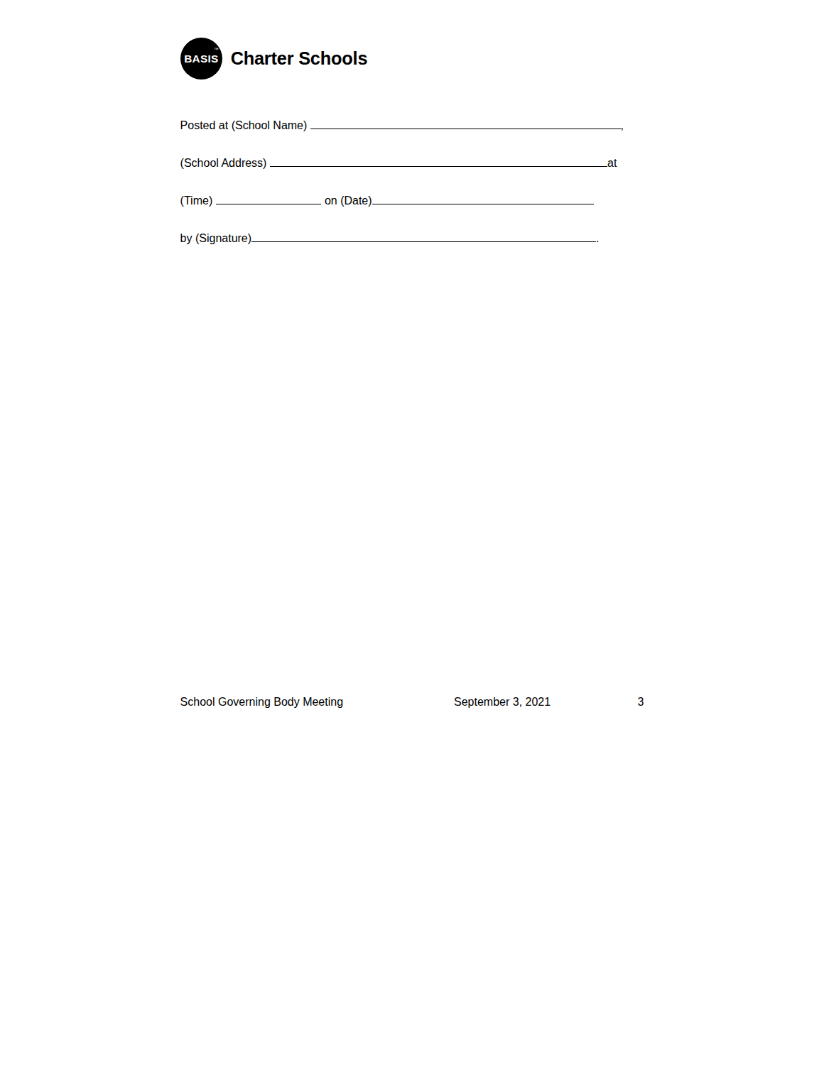BASIS™
Charter Schools
Posted at (School Name) ,
(School Address) at
(Time) on (Date)
by (Signature) .
School Governing Body Meeting
September 3, 2021
3